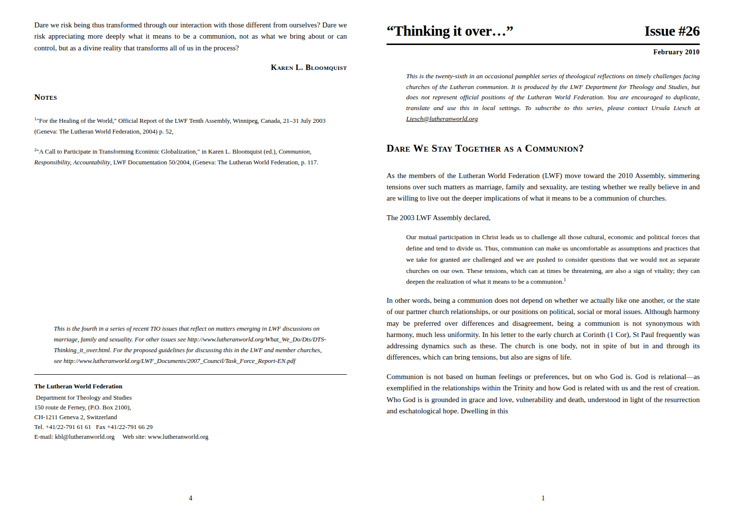Dare we risk being thus transformed through our interaction with those different from ourselves? Dare we risk appreciating more deeply what it means to be a communion, not as what we bring about or can control, but as a divine reality that transforms all of us in the process?
Karen L. Bloomquist
Notes
1"For the Healing of the World," Official Report of the LWF Tenth Assembly, Winnipeg, Canada, 21–31 July 2003 (Geneva: The Lutheran World Federation, 2004) p. 52,
2"A Call to Participate in Transforming Econimic Globalization," in Karen L. Bloomquist (ed.), Communion, Responsibility, Accountability, LWF Documentation 50/2004, (Geneva: The Lutheran World Federation, p. 117.
This is the fourth in a series of recent TIO issues that reflect on matters emerging in LWF discussions on marriage, family and sexuality. For other issues see http://www.lutheranworld.org/What_We_Do/Dts/DTS-Thinking_it_over.html. For the proposed guidelines for discussing this in the LWF and member churches, see http://www.lutheranworld.org/LWF_Documents/2007_Council/Task_Force_Report-EN.pdf
The Lutheran World Federation
Department for Theology and Studies
150 route de Ferney, (P.O. Box 2100),
CH-1211 Geneva 2, Switzerland
Tel. +41/22-791 61 61 Fax +41/22-791 66 29
E-mail: kbl@lutheranworld.org Web site: www.lutheranworld.org
4
“Thinking it over…” Issue #26
February 2010
This is the twenty-sixth in an occasional pamphlet series of theological reflections on timely challenges facing churches of the Lutheran communion. It is produced by the LWF Department for Theology and Studies, but does not represent official positions of the Lutheran World Federation. You are encouraged to duplicate, translate and use this in local settings. To subscribe to this series, please contact Ursula Liesch at Liesch@lutheranworld.org
Dare We Stay Together as a Communion?
As the members of the Lutheran World Federation (LWF) move toward the 2010 Assembly, simmering tensions over such matters as marriage, family and sexuality, are testing whether we really believe in and are willing to live out the deeper implications of what it means to be a communion of churches.
The 2003 LWF Assembly declared,
Our mutual participation in Christ leads us to challenge all those cultural, economic and political forces that define and tend to divide us. Thus, communion can make us uncomfortable as assumptions and practices that we take for granted are challenged and we are pushed to consider questions that we would not as separate churches on our own. These tensions, which can at times be threatening, are also a sign of vitality; they can deepen the realization of what it means to be a communion.1
In other words, being a communion does not depend on whether we actually like one another, or the state of our partner church relationships, or our positions on political, social or moral issues. Although harmony may be preferred over differences and disagreement, being a communion is not synonymous with harmony, much less uniformity. In his letter to the early church at Corinth (1 Cor), St Paul frequently was addressing dynamics such as these. The church is one body, not in spite of but in and through its differences, which can bring tensions, but also are signs of life.
Communion is not based on human feelings or preferences, but on who God is. God is relational—as exemplified in the relationships within the Trinity and how God is related with us and the rest of creation. Who God is is grounded in grace and love, vulnerability and death, understood in light of the resurrection and eschatological hope. Dwelling in this
1